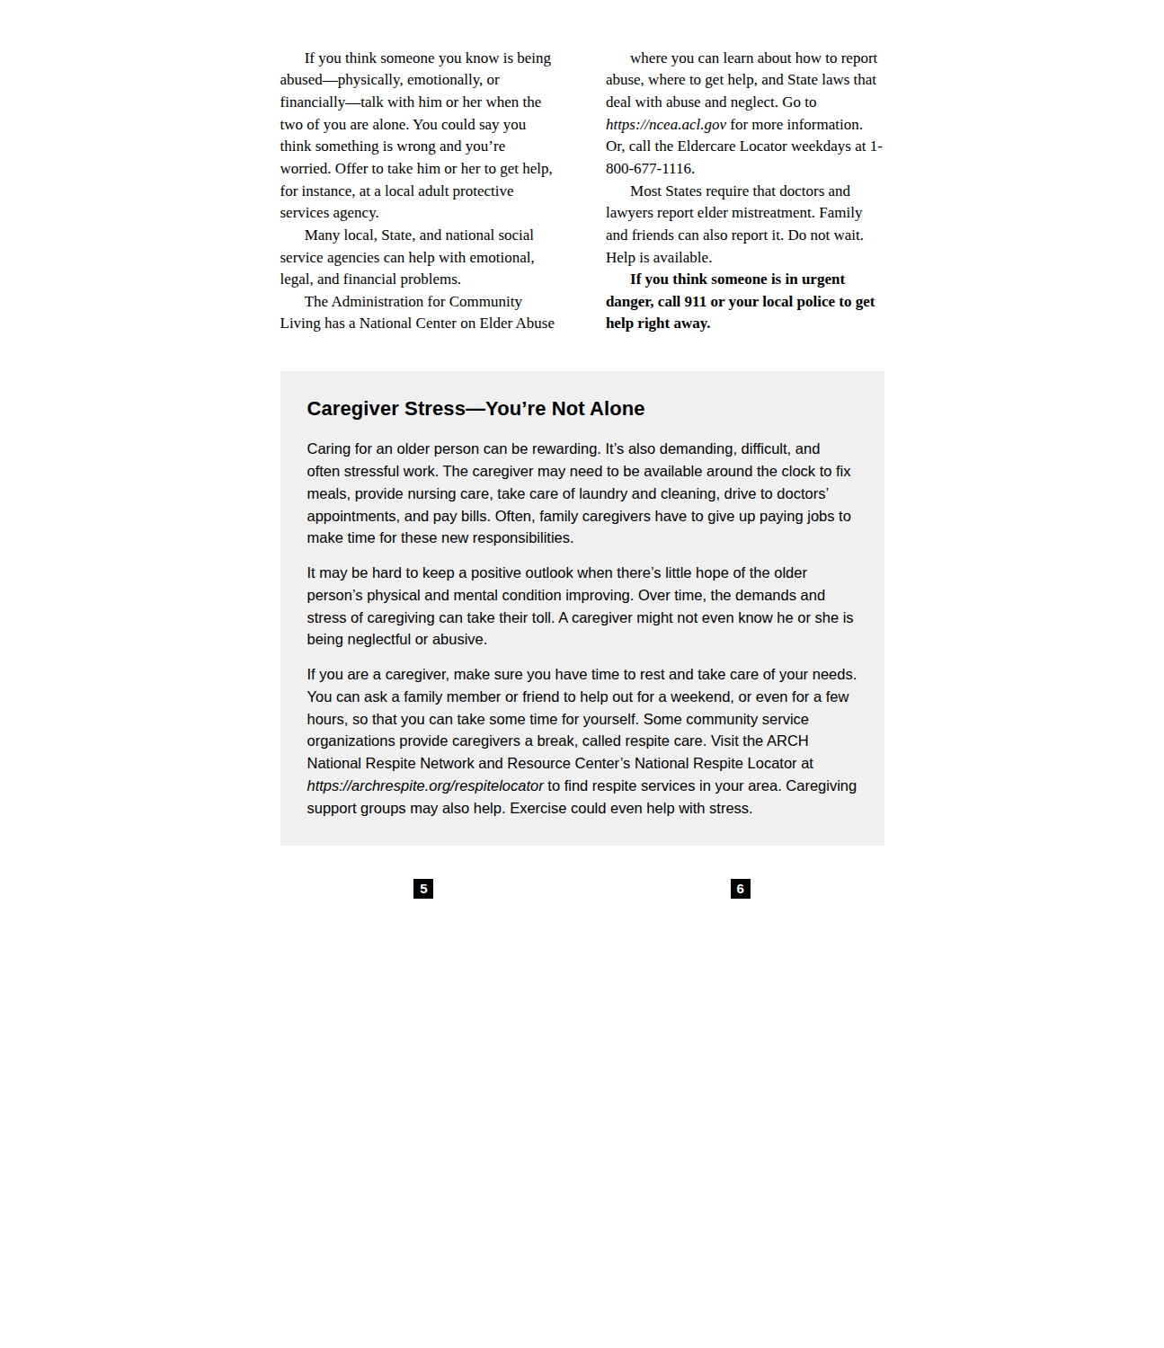If you think someone you know is being abused—physically, emotionally, or financially—talk with him or her when the two of you are alone. You could say you think something is wrong and you’re worried. Offer to take him or her to get help, for instance, at a local adult protective services agency.
Many local, State, and national social service agencies can help with emotional, legal, and financial problems.
The Administration for Community Living has a National Center on Elder Abuse
where you can learn about how to report abuse, where to get help, and State laws that deal with abuse and neglect. Go to https://ncea.acl.gov for more information. Or, call the Eldercare Locator weekdays at 1-800-677-1116.
Most States require that doctors and lawyers report elder mistreatment. Family and friends can also report it. Do not wait. Help is available.
If you think someone is in urgent danger, call 911 or your local police to get help right away.
Caregiver Stress—You’re Not Alone
Caring for an older person can be rewarding. It’s also demanding, difficult, and often stressful work. The caregiver may need to be available around the clock to fix meals, provide nursing care, take care of laundry and cleaning, drive to doctors’ appointments, and pay bills. Often, family caregivers have to give up paying jobs to make time for these new responsibilities.
It may be hard to keep a positive outlook when there’s little hope of the older person’s physical and mental condition improving. Over time, the demands and stress of caregiving can take their toll. A caregiver might not even know he or she is being neglectful or abusive.
If you are a caregiver, make sure you have time to rest and take care of your needs. You can ask a family member or friend to help out for a weekend, or even for a few hours, so that you can take some time for yourself. Some community service organizations provide caregivers a break, called respite care. Visit the ARCH National Respite Network and Resource Center’s National Respite Locator at https://archrespite.org/respitelocator to find respite services in your area. Caregiving support groups may also help. Exercise could even help with stress.
5 6